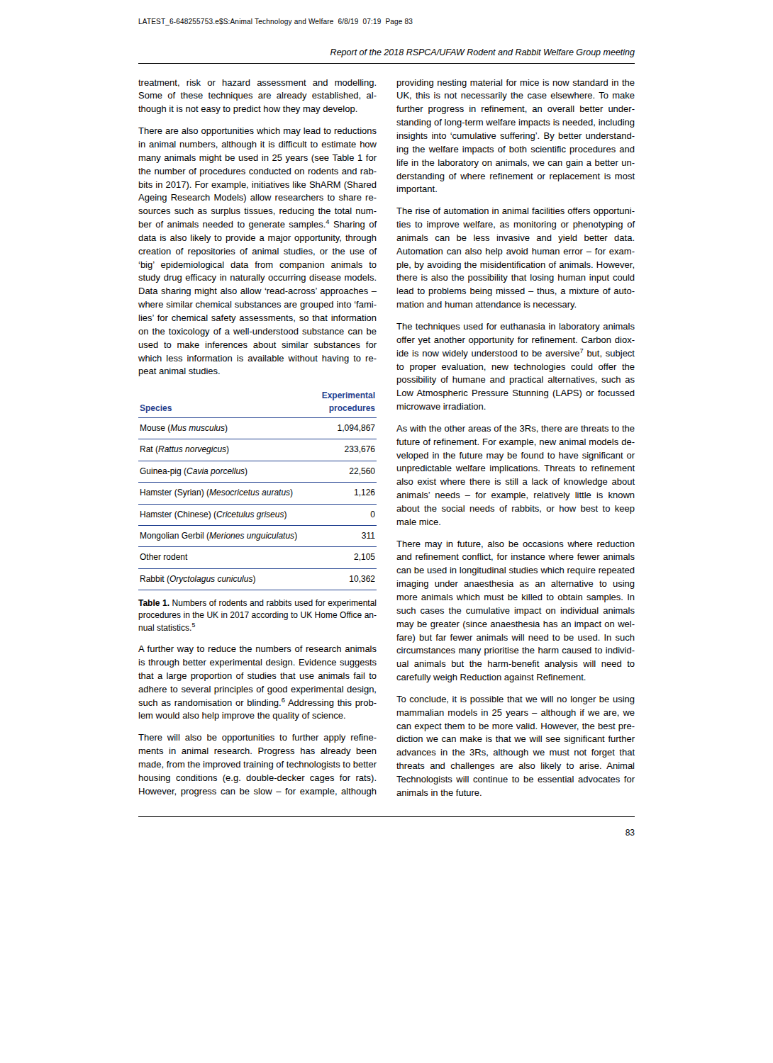LATEST_6-648255753.e$S:Animal Technology and Welfare 6/8/19 07:19 Page 83
Report of the 2018 RSPCA/UFAW Rodent and Rabbit Welfare Group meeting
treatment, risk or hazard assessment and modelling. Some of these techniques are already established, although it is not easy to predict how they may develop.
There are also opportunities which may lead to reductions in animal numbers, although it is difficult to estimate how many animals might be used in 25 years (see Table 1 for the number of procedures conducted on rodents and rabbits in 2017). For example, initiatives like ShARM (Shared Ageing Research Models) allow researchers to share resources such as surplus tissues, reducing the total number of animals needed to generate samples.4 Sharing of data is also likely to provide a major opportunity, through creation of repositories of animal studies, or the use of ‘big’ epidemiological data from companion animals to study drug efficacy in naturally occurring disease models. Data sharing might also allow ‘read-across’ approaches – where similar chemical substances are grouped into ‘families’ for chemical safety assessments, so that information on the toxicology of a well-understood substance can be used to make inferences about similar substances for which less information is available without having to repeat animal studies.
| Species | Experimental procedures |
| --- | --- |
| Mouse ( Mus musculus ) | 1,094,867 |
| Rat ( Rattus norvegicus ) | 233,676 |
| Guinea-pig ( Cavia porcellus ) | 22,560 |
| Hamster (Syrian) ( Mesocricetus auratus ) | 1,126 |
| Hamster (Chinese) ( Cricetulus griseus ) | 0 |
| Mongolian Gerbil ( Meriones unguiculatus ) | 311 |
| Other rodent | 2,105 |
| Rabbit ( Oryctolagus cuniculus ) | 10,362 |
Table 1. Numbers of rodents and rabbits used for experimental procedures in the UK in 2017 according to UK Home Office annual statistics.5
A further way to reduce the numbers of research animals is through better experimental design. Evidence suggests that a large proportion of studies that use animals fail to adhere to several principles of good experimental design, such as randomisation or blinding.6 Addressing this problem would also help improve the quality of science.
There will also be opportunities to further apply refinements in animal research. Progress has already been made, from the improved training of technologists to better housing conditions (e.g. double-decker cages for rats). However, progress can be slow – for example, although providing nesting material for mice is now standard in the UK, this is not necessarily the case elsewhere. To make further progress in refinement, an overall better understanding of long-term welfare impacts is needed, including insights into ‘cumulative suffering’. By better understanding the welfare impacts of both scientific procedures and life in the laboratory on animals, we can gain a better understanding of where refinement or replacement is most important.
The rise of automation in animal facilities offers opportunities to improve welfare, as monitoring or phenotyping of animals can be less invasive and yield better data. Automation can also help avoid human error – for example, by avoiding the misidentification of animals. However, there is also the possibility that losing human input could lead to problems being missed – thus, a mixture of automation and human attendance is necessary.
The techniques used for euthanasia in laboratory animals offer yet another opportunity for refinement. Carbon dioxide is now widely understood to be aversive7 but, subject to proper evaluation, new technologies could offer the possibility of humane and practical alternatives, such as Low Atmospheric Pressure Stunning (LAPS) or focussed microwave irradiation.
As with the other areas of the 3Rs, there are threats to the future of refinement. For example, new animal models developed in the future may be found to have significant or unpredictable welfare implications. Threats to refinement also exist where there is still a lack of knowledge about animals’ needs – for example, relatively little is known about the social needs of rabbits, or how best to keep male mice.
There may in future, also be occasions where reduction and refinement conflict, for instance where fewer animals can be used in longitudinal studies which require repeated imaging under anaesthesia as an alternative to using more animals which must be killed to obtain samples. In such cases the cumulative impact on individual animals may be greater (since anaesthesia has an impact on welfare) but far fewer animals will need to be used. In such circumstances many prioritise the harm caused to individual animals but the harm-benefit analysis will need to carefully weigh Reduction against Refinement.
To conclude, it is possible that we will no longer be using mammalian models in 25 years – although if we are, we can expect them to be more valid. However, the best prediction we can make is that we will see significant further advances in the 3Rs, although we must not forget that threats and challenges are also likely to arise. Animal Technologists will continue to be essential advocates for animals in the future.
83